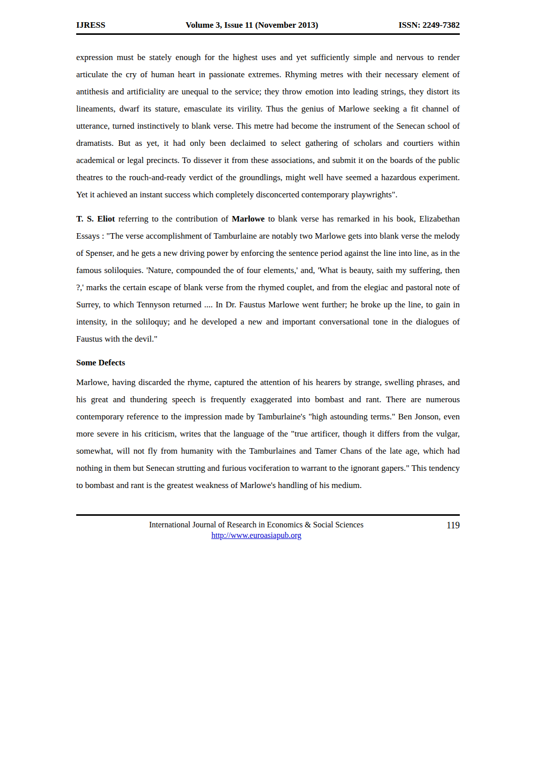IJRESS Volume 3, Issue 11 (November 2013) ISSN: 2249-7382
expression must be stately enough for the highest uses and yet sufficiently simple and nervous to render articulate the cry of human heart in passionate extremes. Rhyming metres with their necessary element of antithesis and artificiality are unequal to the service; they throw emotion into leading strings, they distort its lineaments, dwarf its stature, emasculate its virility. Thus the genius of Marlowe seeking a fit channel of utterance, turned instinctively to blank verse. This metre had become the instrument of the Senecan school of dramatists. But as yet, it had only been declaimed to select gathering of scholars and courtiers within academical or legal precincts. To dissever it from these associations, and submit it on the boards of the public theatres to the rouch-and-ready verdict of the groundlings, might well have seemed a hazardous experiment. Yet it achieved an instant success which completely disconcerted contemporary playwrights".
T. S. Eliot referring to the contribution of Marlowe to blank verse has remarked in his book, Elizabethan Essays : "The verse accomplishment of Tamburlaine are notably two Marlowe gets into blank verse the melody of Spenser, and he gets a new driving power by enforcing the sentence period against the line into line, as in the famous soliloquies. 'Nature, compounded the of four elements,' and, 'What is beauty, saith my suffering, then ?,' marks the certain escape of blank verse from the rhymed couplet, and from the elegiac and pastoral note of Surrey, to which Tennyson returned .... In Dr. Faustus Marlowe went further; he broke up the line, to gain in intensity, in the soliloquy; and he developed a new and important conversational tone in the dialogues of Faustus with the devil."
Some Defects
Marlowe, having discarded the rhyme, captured the attention of his hearers by strange, swelling phrases, and his great and thundering speech is frequently exaggerated into bombast and rant. There are numerous contemporary reference to the impression made by Tamburlaine's "high astounding terms." Ben Jonson, even more severe in his criticism, writes that the language of the "true artificer, though it differs from the vulgar, somewhat, will not fly from humanity with the Tamburlaines and Tamer Chans of the late age, which had nothing in them but Senecan strutting and furious vociferation to warrant to the ignorant gapers." This tendency to bombast and rant is the greatest weakness of Marlowe's handling of his medium.
International Journal of Research in Economics & Social Sciences
http://www.euroasiapub.org
119